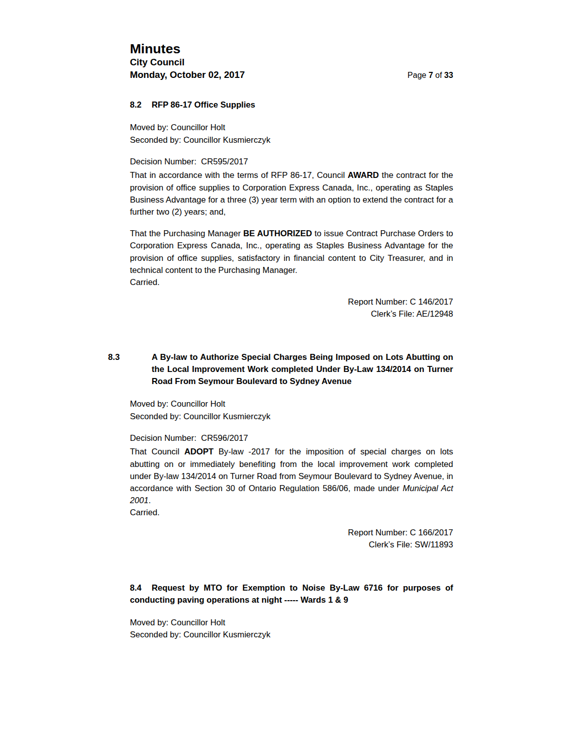Minutes
City Council
Monday, October 02, 2017
Page 7 of 33
8.2 RFP 86-17 Office Supplies
Moved by: Councillor Holt
Seconded by: Councillor Kusmierczyk
Decision Number: CR595/2017
That in accordance with the terms of RFP 86-17, Council AWARD the contract for the provision of office supplies to Corporation Express Canada, Inc., operating as Staples Business Advantage for a three (3) year term with an option to extend the contract for a further two (2) years; and,
That the Purchasing Manager BE AUTHORIZED to issue Contract Purchase Orders to Corporation Express Canada, Inc., operating as Staples Business Advantage for the provision of office supplies, satisfactory in financial content to City Treasurer, and in technical content to the Purchasing Manager.
Carried.
Report Number: C 146/2017
Clerk’s File: AE/12948
8.3 A By-law to Authorize Special Charges Being Imposed on Lots Abutting on the Local Improvement Work completed Under By-Law 134/2014 on Turner Road From Seymour Boulevard to Sydney Avenue
Moved by: Councillor Holt
Seconded by: Councillor Kusmierczyk
Decision Number: CR596/2017
That Council ADOPT By-law -2017 for the imposition of special charges on lots abutting on or immediately benefiting from the local improvement work completed under By-law 134/2014 on Turner Road from Seymour Boulevard to Sydney Avenue, in accordance with Section 30 of Ontario Regulation 586/06, made under Municipal Act 2001.
Carried.
Report Number: C 166/2017
Clerk’s File: SW/11893
8.4 Request by MTO for Exemption to Noise By-Law 6716 for purposes of conducting paving operations at night ----- Wards 1 & 9
Moved by: Councillor Holt
Seconded by: Councillor Kusmierczyk